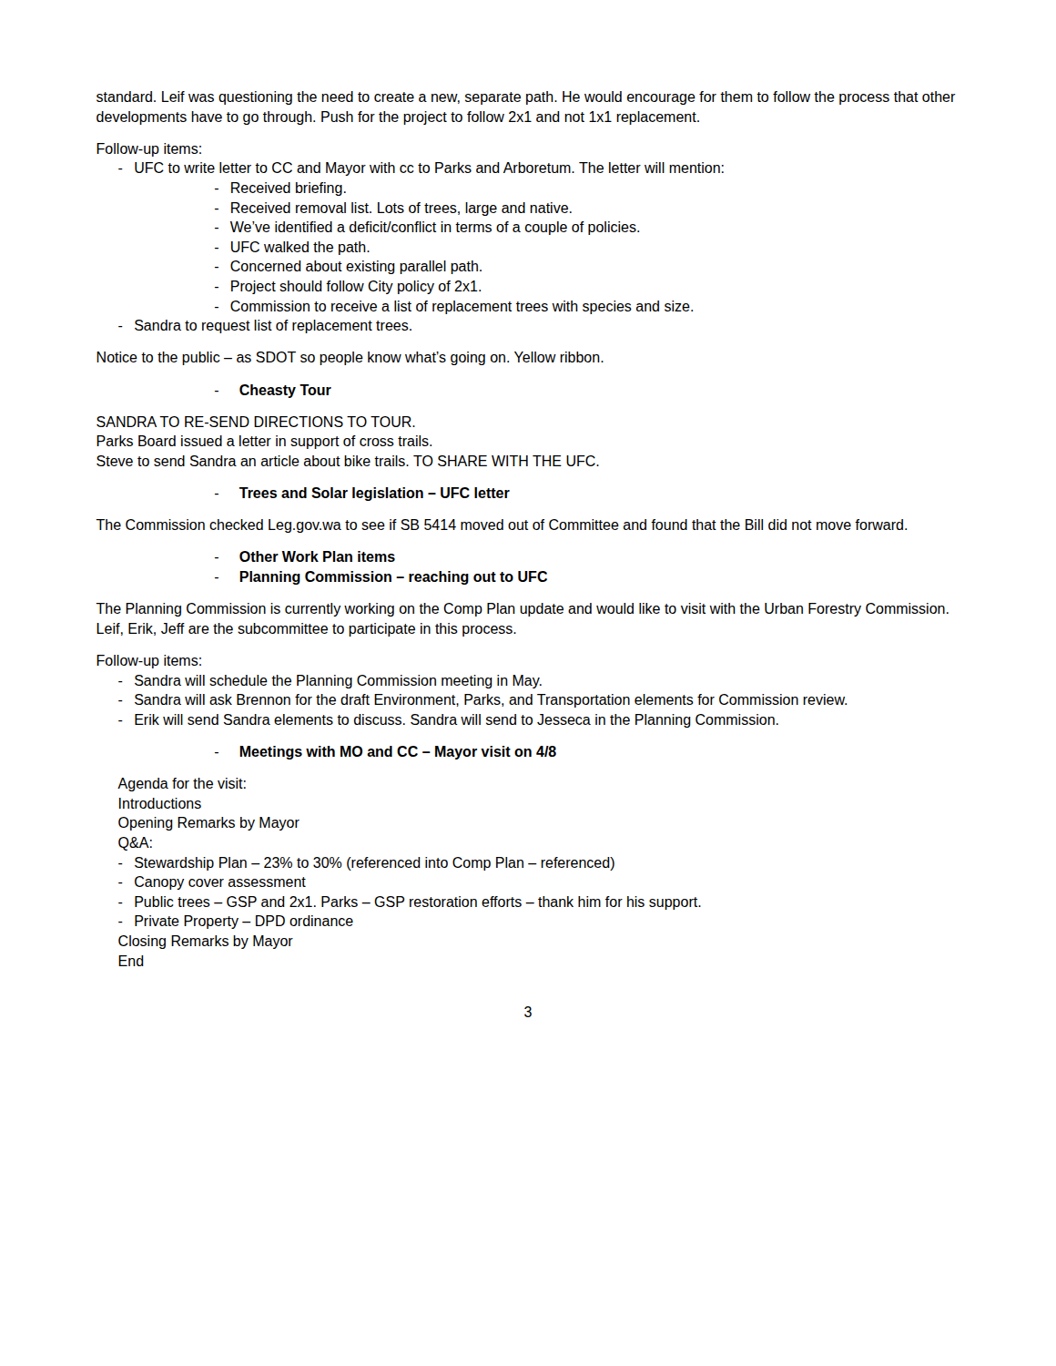standard. Leif was questioning the need to create a new, separate path. He would encourage for them to follow the process that other developments have to go through. Push for the project to follow 2x1 and not 1x1 replacement.
Follow-up items:
UFC to write letter to CC and Mayor with cc to Parks and Arboretum. The letter will mention:
Received briefing.
Received removal list. Lots of trees, large and native.
We’ve identified a deficit/conflict in terms of a couple of policies.
UFC walked the path.
Concerned about existing parallel path.
Project should follow City policy of 2x1.
Commission to receive a list of replacement trees with species and size.
Sandra to request list of replacement trees.
Notice to the public – as SDOT so people know what’s going on. Yellow ribbon.
- Cheasty Tour
SANDRA TO RE-SEND DIRECTIONS TO TOUR.
Parks Board issued a letter in support of cross trails.
Steve to send Sandra an article about bike trails. TO SHARE WITH THE UFC.
- Trees and Solar legislation – UFC letter
The Commission checked Leg.gov.wa to see if SB 5414 moved out of Committee and found that the Bill did not move forward.
- Other Work Plan items
- Planning Commission – reaching out to UFC
The Planning Commission is currently working on the Comp Plan update and would like to visit with the Urban Forestry Commission. Leif, Erik, Jeff are the subcommittee to participate in this process.
Follow-up items:
Sandra will schedule the Planning Commission meeting in May.
Sandra will ask Brennon for the draft Environment, Parks, and Transportation elements for Commission review.
Erik will send Sandra elements to discuss. Sandra will send to Jesseca in the Planning Commission.
- Meetings with MO and CC – Mayor visit on 4/8
Agenda for the visit:
Introductions
Opening Remarks by Mayor
Q&A:
Stewardship Plan – 23% to 30% (referenced into Comp Plan – referenced)
Canopy cover assessment
Public trees – GSP and 2x1. Parks – GSP restoration efforts – thank him for his support.
Private Property – DPD ordinance
Closing Remarks by Mayor
End
3